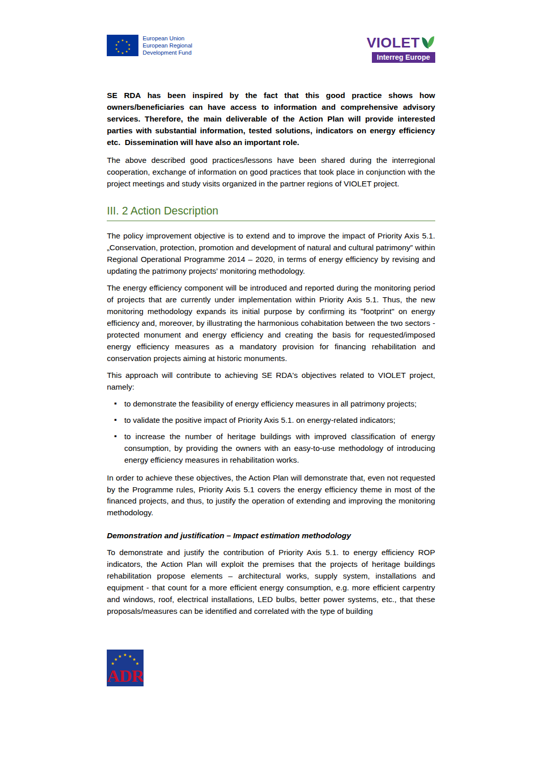★ ★ ★ ★ ★ ★ ★ ★ ★ ★
European Union
European Regional
Development Fund
VIOLET
Interreg Europe
SE RDA has been inspired by the fact that this good practice shows how owners/beneficiaries can have access to information and comprehensive advisory services. Therefore, the main deliverable of the Action Plan will provide interested parties with substantial information, tested solutions, indicators on energy efficiency etc. Dissemination will have also an important role.
The above described good practices/lessons have been shared during the interregional cooperation, exchange of information on good practices that took place in conjunction with the project meetings and study visits organized in the partner regions of VIOLET project.
III. 2 Action Description
The policy improvement objective is to extend and to improve the impact of Priority Axis 5.1. „Conservation, protection, promotion and development of natural and cultural patrimony” within Regional Operational Programme 2014 – 2020, in terms of energy efficiency by revising and updating the patrimony projects’ monitoring methodology.
The energy efficiency component will be introduced and reported during the monitoring period of projects that are currently under implementation within Priority Axis 5.1. Thus, the new monitoring methodology expands its initial purpose by confirming its "footprint" on energy efficiency and, moreover, by illustrating the harmonious cohabitation between the two sectors - protected monument and energy efficiency and creating the basis for requested/imposed energy efficiency measures as a mandatory provision for financing rehabilitation and conservation projects aiming at historic monuments.
This approach will contribute to achieving SE RDA's objectives related to VIOLET project, namely:
to demonstrate the feasibility of energy efficiency measures in all patrimony projects;
to validate the positive impact of Priority Axis 5.1. on energy-related indicators;
to increase the number of heritage buildings with improved classification of energy consumption, by providing the owners with an easy-to-use methodology of introducing energy efficiency measures in rehabilitation works.
In order to achieve these objectives, the Action Plan will demonstrate that, even not requested by the Programme rules, Priority Axis 5.1 covers the energy efficiency theme in most of the financed projects, and thus, to justify the operation of extending and improving the monitoring methodology.
Demonstration and justification – Impact estimation methodology
To demonstrate and justify the contribution of Priority Axis 5.1. to energy efficiency ROP indicators, the Action Plan will exploit the premises that the projects of heritage buildings rehabilitation propose elements – architectural works, supply system, installations and equipment - that count for a more efficient energy consumption, e.g. more efficient carpentry and windows, roof, electrical installations, LED bulbs, better power systems, etc., that these proposals/measures can be identified and correlated with the type of building
★ ★ ★ ★ ★ ★ ★
ADR